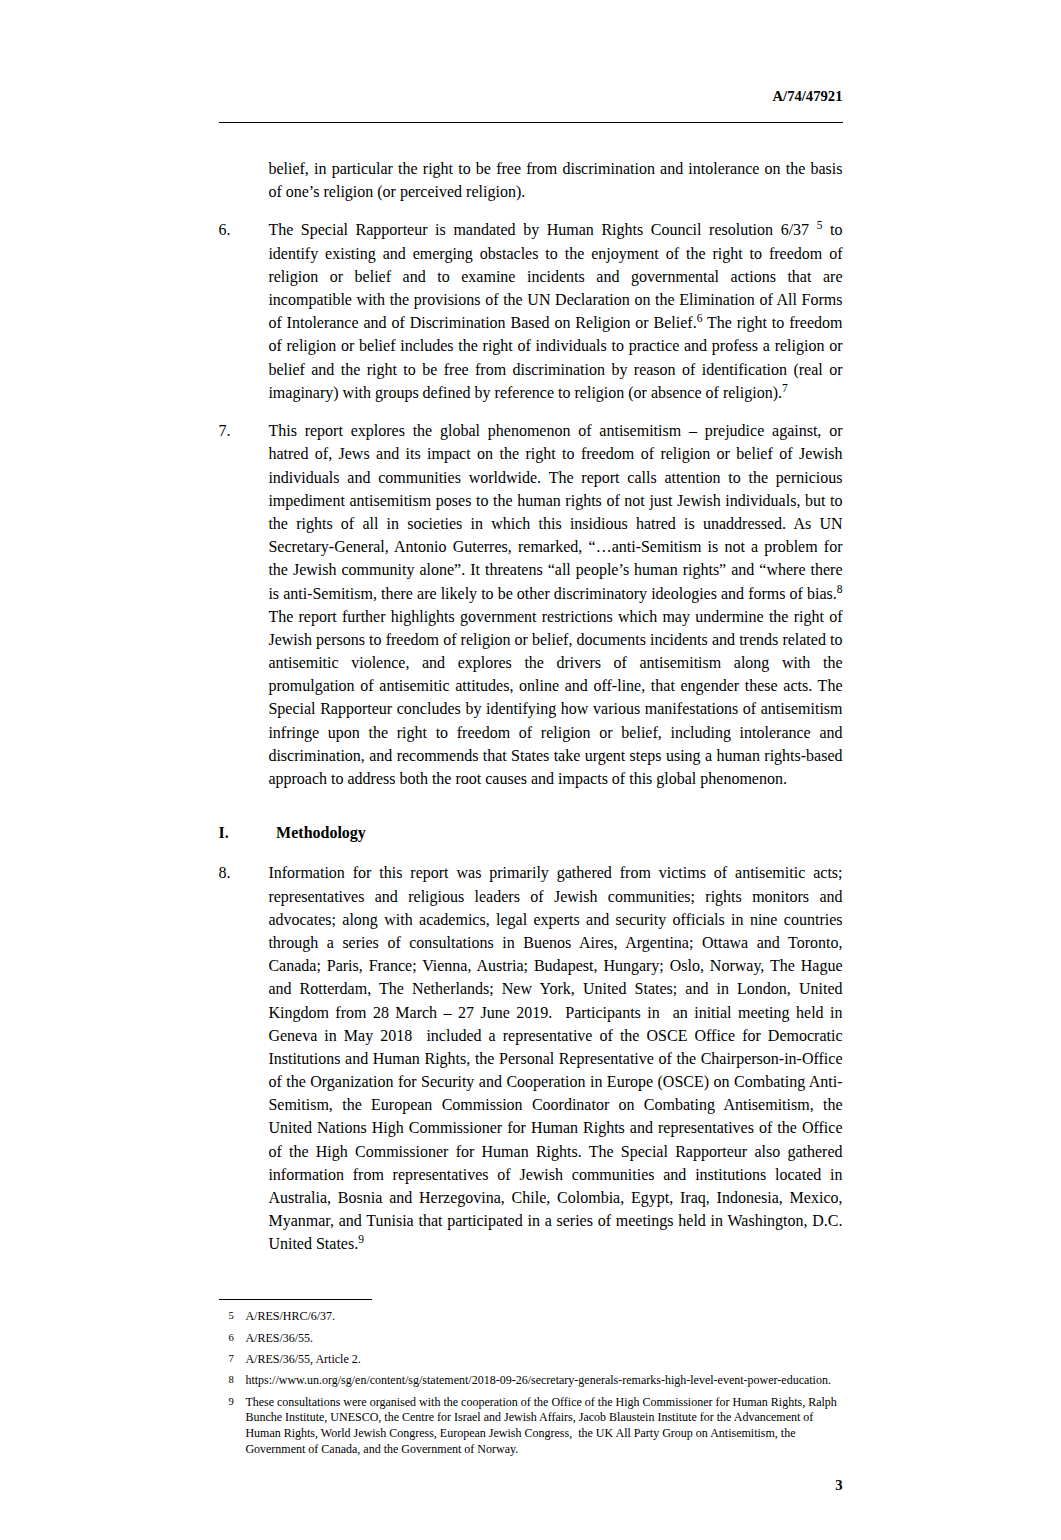A/74/47921
belief, in particular the right to be free from discrimination and intolerance on the basis of one’s religion (or perceived religion).
6.
The Special Rapporteur is mandated by Human Rights Council resolution 6/37 5 to identify existing and emerging obstacles to the enjoyment of the right to freedom of religion or belief and to examine incidents and governmental actions that are incompatible with the provisions of the UN Declaration on the Elimination of All Forms of Intolerance and of Discrimination Based on Religion or Belief.6 The right to freedom of religion or belief includes the right of individuals to practice and profess a religion or belief and the right to be free from discrimination by reason of identification (real or imaginary) with groups defined by reference to religion (or absence of religion).7
7.
This report explores the global phenomenon of antisemitism – prejudice against, or hatred of, Jews and its impact on the right to freedom of religion or belief of Jewish individuals and communities worldwide. The report calls attention to the pernicious impediment antisemitism poses to the human rights of not just Jewish individuals, but to the rights of all in societies in which this insidious hatred is unaddressed. As UN Secretary-General, Antonio Guterres, remarked, “…anti-Semitism is not a problem for the Jewish community alone”. It threatens “all people’s human rights” and “where there is anti-Semitism, there are likely to be other discriminatory ideologies and forms of bias.8 The report further highlights government restrictions which may undermine the right of Jewish persons to freedom of religion or belief, documents incidents and trends related to antisemitic violence, and explores the drivers of antisemitism along with the promulgation of antisemitic attitudes, online and off-line, that engender these acts. The Special Rapporteur concludes by identifying how various manifestations of antisemitism infringe upon the right to freedom of religion or belief, including intolerance and discrimination, and recommends that States take urgent steps using a human rights-based approach to address both the root causes and impacts of this global phenomenon.
I. Methodology
8.
Information for this report was primarily gathered from victims of antisemitic acts; representatives and religious leaders of Jewish communities; rights monitors and advocates; along with academics, legal experts and security officials in nine countries through a series of consultations in Buenos Aires, Argentina; Ottawa and Toronto, Canada; Paris, France; Vienna, Austria; Budapest, Hungary; Oslo, Norway, The Hague and Rotterdam, The Netherlands; New York, United States; and in London, United Kingdom from 28 March – 27 June 2019. Participants in an initial meeting held in Geneva in May 2018 included a representative of the OSCE Office for Democratic Institutions and Human Rights, the Personal Representative of the Chairperson-in-Office of the Organization for Security and Cooperation in Europe (OSCE) on Combating Anti-Semitism, the European Commission Coordinator on Combating Antisemitism, the United Nations High Commissioner for Human Rights and representatives of the Office of the High Commissioner for Human Rights. The Special Rapporteur also gathered information from representatives of Jewish communities and institutions located in Australia, Bosnia and Herzegovina, Chile, Colombia, Egypt, Iraq, Indonesia, Mexico, Myanmar, and Tunisia that participated in a series of meetings held in Washington, D.C. United States.9
5
A/RES/HRC/6/37.
6
A/RES/36/55.
7
A/RES/36/55, Article 2.
8
https://www.un.org/sg/en/content/sg/statement/2018-09-26/secretary-generals-remarks-high-level-event-power-education.
9
These consultations were organised with the cooperation of the Office of the High Commissioner for Human Rights, Ralph Bunche Institute, UNESCO, the Centre for Israel and Jewish Affairs, Jacob Blaustein Institute for the Advancement of Human Rights, World Jewish Congress, European Jewish Congress, the UK All Party Group on Antisemitism, the Government of Canada, and the Government of Norway.
3